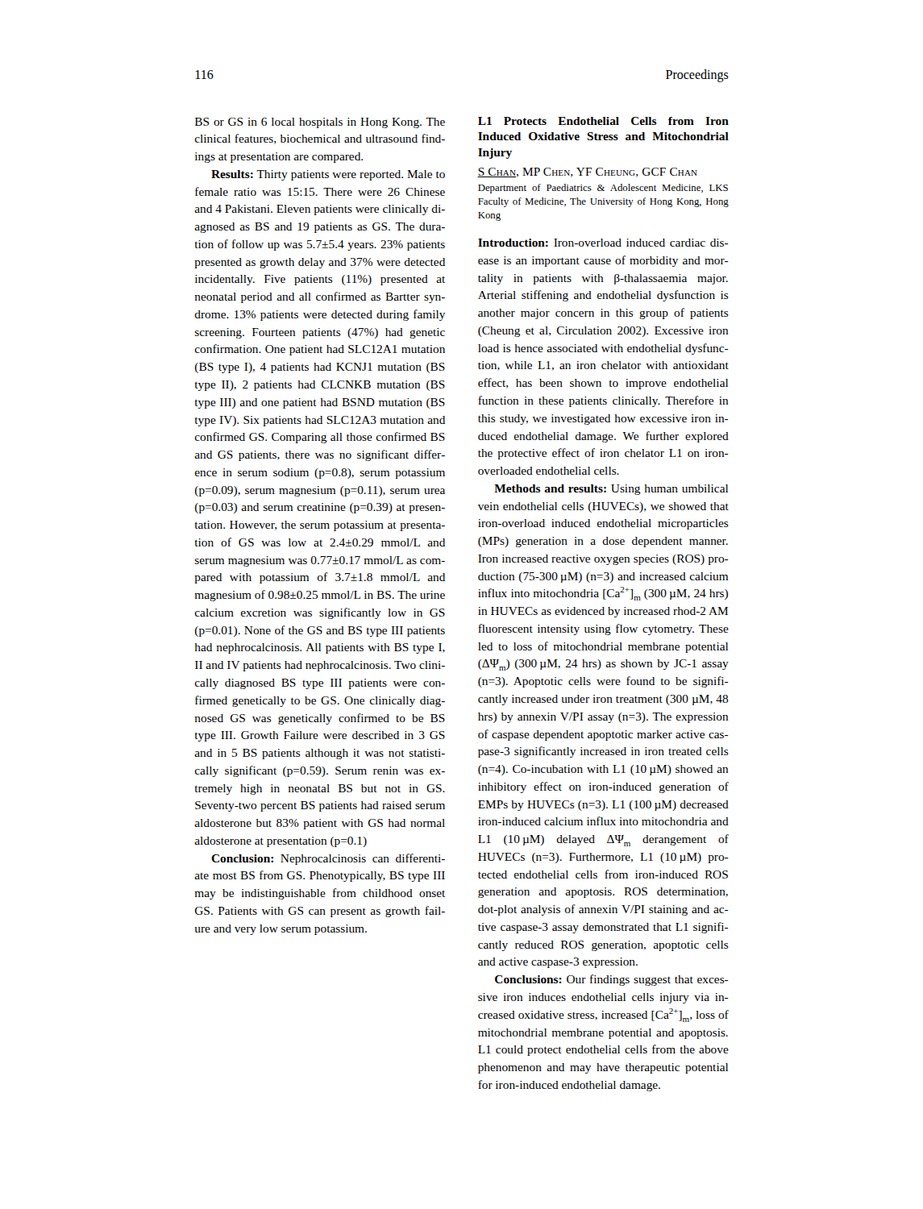116 Proceedings
BS or GS in 6 local hospitals in Hong Kong. The clinical features, biochemical and ultrasound findings at presentation are compared.
Results: Thirty patients were reported. Male to female ratio was 15:15. There were 26 Chinese and 4 Pakistani. Eleven patients were clinically diagnosed as BS and 19 patients as GS. The duration of follow up was 5.7±5.4 years. 23% patients presented as growth delay and 37% were detected incidentally. Five patients (11%) presented at neonatal period and all confirmed as Bartter syndrome. 13% patients were detected during family screening. Fourteen patients (47%) had genetic confirmation. One patient had SLC12A1 mutation (BS type I), 4 patients had KCNJ1 mutation (BS type II), 2 patients had CLCNKB mutation (BS type III) and one patient had BSND mutation (BS type IV). Six patients had SLC12A3 mutation and confirmed GS. Comparing all those confirmed BS and GS patients, there was no significant difference in serum sodium (p=0.8), serum potassium (p=0.09), serum magnesium (p=0.11), serum urea (p=0.03) and serum creatinine (p=0.39) at presentation. However, the serum potassium at presentation of GS was low at 2.4±0.29 mmol/L and serum magnesium was 0.77±0.17 mmol/L as compared with potassium of 3.7±1.8 mmol/L and magnesium of 0.98±0.25 mmol/L in BS. The urine calcium excretion was significantly low in GS (p=0.01). None of the GS and BS type III patients had nephrocalcinosis. All patients with BS type I, II and IV patients had nephrocalcinosis. Two clinically diagnosed BS type III patients were confirmed genetically to be GS. One clinically diagnosed GS was genetically confirmed to be BS type III. Growth Failure were described in 3 GS and in 5 BS patients although it was not statistically significant (p=0.59). Serum renin was extremely high in neonatal BS but not in GS. Seventy-two percent BS patients had raised serum aldosterone but 83% patient with GS had normal aldosterone at presentation (p=0.1)
Conclusion: Nephrocalcinosis can differentiate most BS from GS. Phenotypically, BS type III may be indistinguishable from childhood onset GS. Patients with GS can present as growth failure and very low serum potassium.
L1 Protects Endothelial Cells from Iron Induced Oxidative Stress and Mitochondrial Injury
S Chan, MP Chen, YF Cheung, GCF Chan
Department of Paediatrics & Adolescent Medicine, LKS Faculty of Medicine, The University of Hong Kong, Hong Kong
Introduction: Iron-overload induced cardiac disease is an important cause of morbidity and mortality in patients with β-thalassaemia major. Arterial stiffening and endothelial dysfunction is another major concern in this group of patients (Cheung et al, Circulation 2002). Excessive iron load is hence associated with endothelial dysfunction, while L1, an iron chelator with antioxidant effect, has been shown to improve endothelial function in these patients clinically. Therefore in this study, we investigated how excessive iron induced endothelial damage. We further explored the protective effect of iron chelator L1 on iron-overloaded endothelial cells.
Methods and results: Using human umbilical vein endothelial cells (HUVECs), we showed that iron-overload induced endothelial microparticles (MPs) generation in a dose dependent manner. Iron increased reactive oxygen species (ROS) production (75-300 µM) (n=3) and increased calcium influx into mitochondria [Ca2+]m (300 µM, 24 hrs) in HUVECs as evidenced by increased rhod-2 AM fluorescent intensity using flow cytometry. These led to loss of mitochondrial membrane potential (ΔΨm) (300 µM, 24 hrs) as shown by JC-1 assay (n=3). Apoptotic cells were found to be significantly increased under iron treatment (300 µM, 48 hrs) by annexin V/PI assay (n=3). The expression of caspase dependent apoptotic marker active caspase-3 significantly increased in iron treated cells (n=4). Co-incubation with L1 (10 µM) showed an inhibitory effect on iron-induced generation of EMPs by HUVECs (n=3). L1 (100 µM) decreased iron-induced calcium influx into mitochondria and L1 (10 µM) delayed ΔΨm derangement of HUVECs (n=3). Furthermore, L1 (10 µM) protected endothelial cells from iron-induced ROS generation and apoptosis. ROS determination, dot-plot analysis of annexin V/PI staining and active caspase-3 assay demonstrated that L1 significantly reduced ROS generation, apoptotic cells and active caspase-3 expression.
Conclusions: Our findings suggest that excessive iron induces endothelial cells injury via increased oxidative stress, increased [Ca2+]m, loss of mitochondrial membrane potential and apoptosis. L1 could protect endothelial cells from the above phenomenon and may have therapeutic potential for iron-induced endothelial damage.